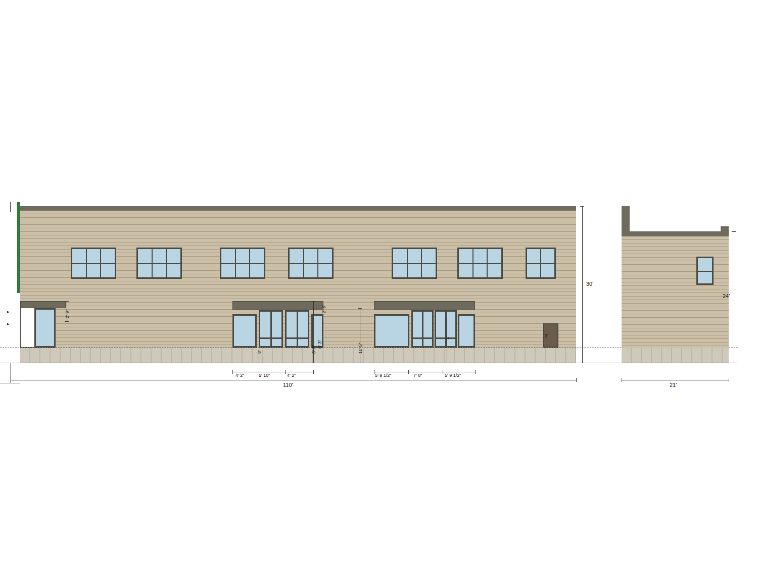30'
110'
24'
21'
4' 2"
5' 10"
4' 2"
5' 9 1/2"
7' 8"
5' 9 1/2"
3' 2"
6' 3"
2' 3"
11' 5"
8'
1'
2' 9"
3'
▸
▸